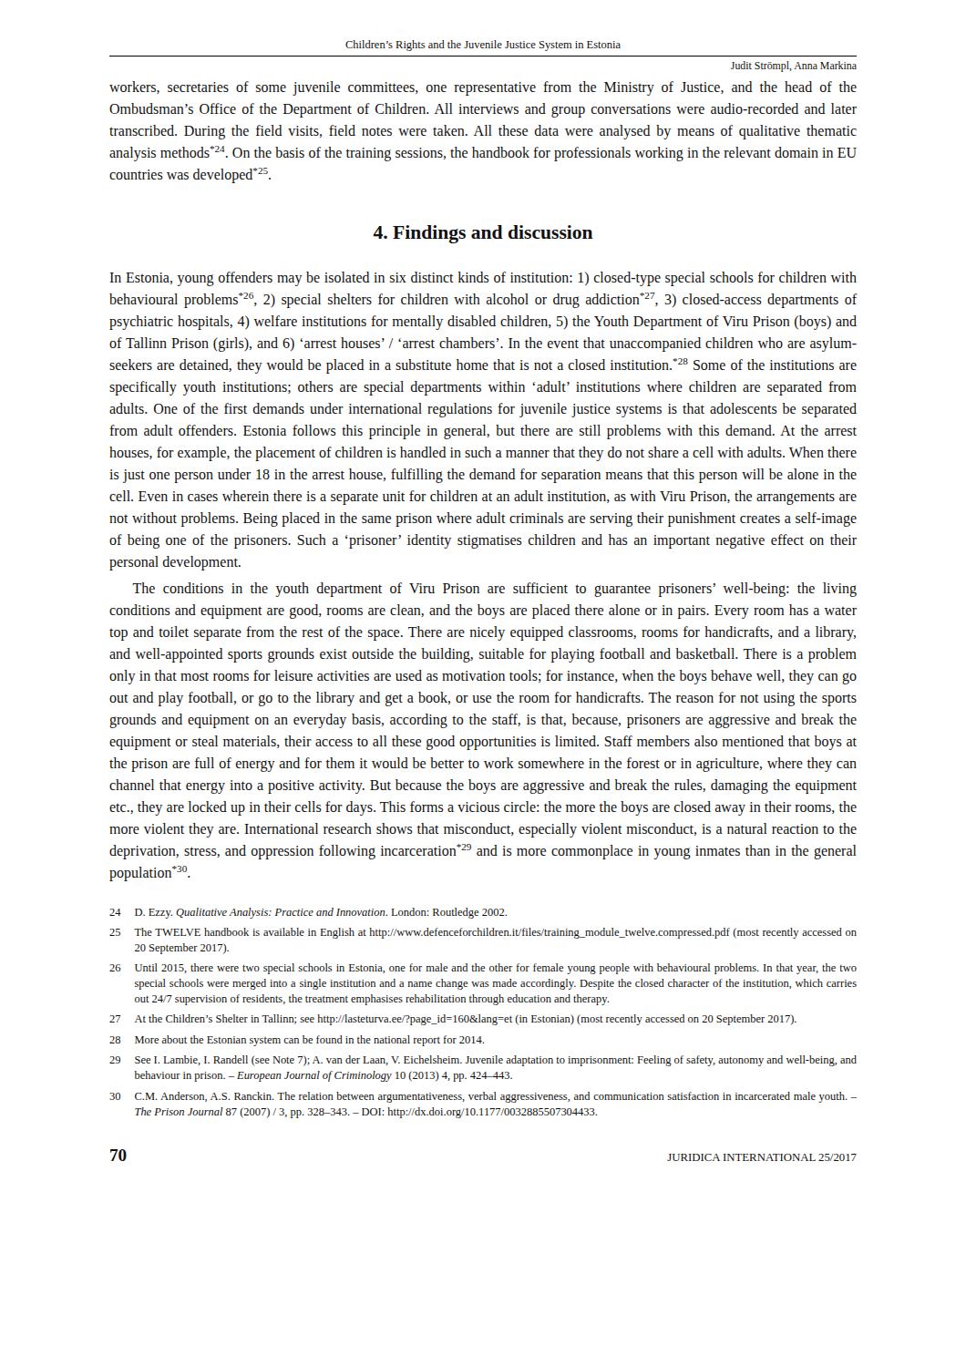Children’s Rights and the Juvenile Justice System in Estonia
Judit Strömpl, Anna Markina
workers, secretaries of some juvenile committees, one representative from the Ministry of Justice, and the head of the Ombudsman’s Office of the Department of Children. All interviews and group conversations were audio-recorded and later transcribed. During the field visits, field notes were taken. All these data were analysed by means of qualitative thematic analysis methods*24. On the basis of the training sessions, the handbook for professionals working in the relevant domain in EU countries was developed*25.
4. Findings and discussion
In Estonia, young offenders may be isolated in six distinct kinds of institution: 1) closed-type special schools for children with behavioural problems*26, 2) special shelters for children with alcohol or drug addiction*27, 3) closed-access departments of psychiatric hospitals, 4) welfare institutions for mentally disabled children, 5) the Youth Department of Viru Prison (boys) and of Tallinn Prison (girls), and 6) ‘arrest houses’ / ‘arrest chambers’. In the event that unaccompanied children who are asylum-seekers are detained, they would be placed in a substitute home that is not a closed institution.*28 Some of the institutions are specifically youth institutions; others are special departments within ‘adult’ institutions where children are separated from adults. One of the first demands under international regulations for juvenile justice systems is that adolescents be separated from adult offenders. Estonia follows this principle in general, but there are still problems with this demand. At the arrest houses, for example, the placement of children is handled in such a manner that they do not share a cell with adults. When there is just one person under 18 in the arrest house, fulfilling the demand for separation means that this person will be alone in the cell. Even in cases wherein there is a separate unit for children at an adult institution, as with Viru Prison, the arrangements are not without problems. Being placed in the same prison where adult criminals are serving their punishment creates a self-image of being one of the prisoners. Such a ‘prisoner’ identity stigmatises children and has an important negative effect on their personal development.
The conditions in the youth department of Viru Prison are sufficient to guarantee prisoners’ well-being: the living conditions and equipment are good, rooms are clean, and the boys are placed there alone or in pairs. Every room has a water top and toilet separate from the rest of the space. There are nicely equipped classrooms, rooms for handicrafts, and a library, and well-appointed sports grounds exist outside the building, suitable for playing football and basketball. There is a problem only in that most rooms for leisure activities are used as motivation tools; for instance, when the boys behave well, they can go out and play football, or go to the library and get a book, or use the room for handicrafts. The reason for not using the sports grounds and equipment on an everyday basis, according to the staff, is that, because, prisoners are aggressive and break the equipment or steal materials, their access to all these good opportunities is limited. Staff members also mentioned that boys at the prison are full of energy and for them it would be better to work somewhere in the forest or in agriculture, where they can channel that energy into a positive activity. But because the boys are aggressive and break the rules, damaging the equipment etc., they are locked up in their cells for days. This forms a vicious circle: the more the boys are closed away in their rooms, the more violent they are. International research shows that misconduct, especially violent misconduct, is a natural reaction to the deprivation, stress, and oppression following incarceration*29 and is more commonplace in young inmates than in the general population*30.
24 D. Ezzy. Qualitative Analysis: Practice and Innovation. London: Routledge 2002.
25 The TWELVE handbook is available in English at http://www.defenceforchildren.it/files/training_module_twelve.compressed.pdf (most recently accessed on 20 September 2017).
26 Until 2015, there were two special schools in Estonia, one for male and the other for female young people with behavioural problems. In that year, the two special schools were merged into a single institution and a name change was made accordingly. Despite the closed character of the institution, which carries out 24/7 supervision of residents, the treatment emphasises rehabilitation through education and therapy.
27 At the Children’s Shelter in Tallinn; see http://lasteturva.ee/?page_id=160&lang=et (in Estonian) (most recently accessed on 20 September 2017).
28 More about the Estonian system can be found in the national report for 2014.
29 See I. Lambie, I. Randell (see Note 7); A. van der Laan, V. Eichelsheim. Juvenile adaptation to imprisonment: Feeling of safety, autonomy and well-being, and behaviour in prison. – European Journal of Criminology 10 (2013) 4, pp. 424–443.
30 C.M. Anderson, A.S. Ranckin. The relation between argumentativeness, verbal aggressiveness, and communication satisfaction in incarcerated male youth. – The Prison Journal 87 (2007) / 3, pp. 328–343. – DOI: http://dx.doi.org/10.1177/0032885507304433.
70 JURIDICA INTERNATIONAL 25/2017